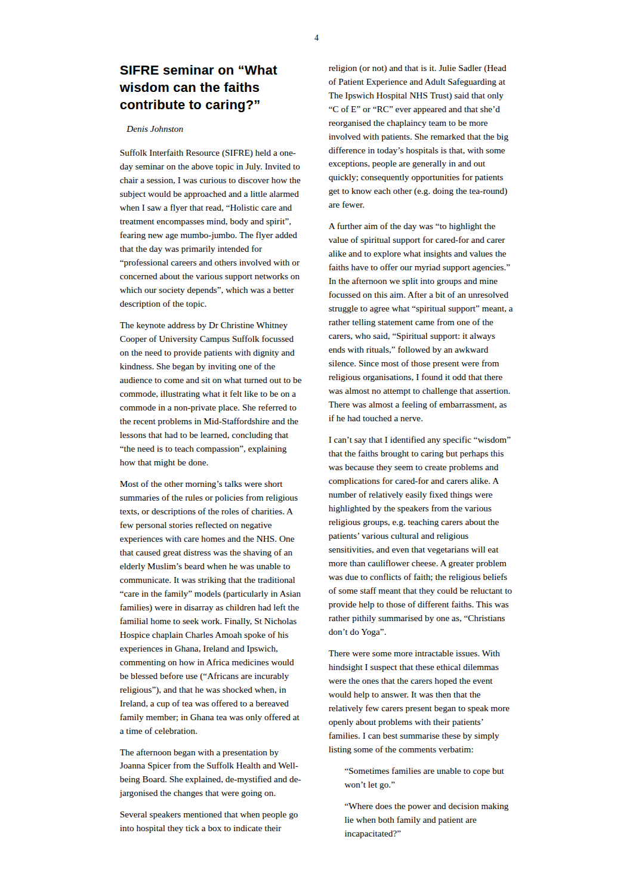4
SIFRE seminar on “What wisdom can the faiths contribute to caring?”
Denis Johnston
Suffolk Interfaith Resource (SIFRE) held a one-day seminar on the above topic in July. Invited to chair a session, I was curious to discover how the subject would be approached and a little alarmed when I saw a flyer that read, “Holistic care and treatment encompasses mind, body and spirit”, fearing new age mumbo-jumbo. The flyer added that the day was primarily intended for “professional careers and others involved with or concerned about the various support networks on which our society depends”, which was a better description of the topic.
The keynote address by Dr Christine Whitney Cooper of University Campus Suffolk focussed on the need to provide patients with dignity and kindness. She began by inviting one of the audience to come and sit on what turned out to be commode, illustrating what it felt like to be on a commode in a non-private place. She referred to the recent problems in Mid-Staffordshire and the lessons that had to be learned, concluding that “the need is to teach compassion”, explaining how that might be done.
Most of the other morning’s talks were short summaries of the rules or policies from religious texts, or descriptions of the roles of charities. A few personal stories reflected on negative experiences with care homes and the NHS. One that caused great distress was the shaving of an elderly Muslim’s beard when he was unable to communicate. It was striking that the traditional “care in the family” models (particularly in Asian families) were in disarray as children had left the familial home to seek work. Finally, St Nicholas Hospice chaplain Charles Amoah spoke of his experiences in Ghana, Ireland and Ipswich, commenting on how in Africa medicines would be blessed before use (“Africans are incurably religious”), and that he was shocked when, in Ireland, a cup of tea was offered to a bereaved family member; in Ghana tea was only offered at a time of celebration.
The afternoon began with a presentation by Joanna Spicer from the Suffolk Health and Well-being Board. She explained, de-mystified and de-jargonised the changes that were going on.
Several speakers mentioned that when people go into hospital they tick a box to indicate their religion (or not) and that is it. Julie Sadler (Head of Patient Experience and Adult Safeguarding at The Ipswich Hospital NHS Trust) said that only “C of E” or “RC” ever appeared and that she’d reorganised the chaplaincy team to be more involved with patients. She remarked that the big difference in today’s hospitals is that, with some exceptions, people are generally in and out quickly; consequently opportunities for patients get to know each other (e.g. doing the tea-round) are fewer.
A further aim of the day was “to highlight the value of spiritual support for cared-for and carer alike and to explore what insights and values the faiths have to offer our myriad support agencies.” In the afternoon we split into groups and mine focussed on this aim. After a bit of an unresolved struggle to agree what “spiritual support” meant, a rather telling statement came from one of the carers, who said, “Spiritual support: it always ends with rituals,” followed by an awkward silence. Since most of those present were from religious organisations, I found it odd that there was almost no attempt to challenge that assertion. There was almost a feeling of embarrassment, as if he had touched a nerve.
I can’t say that I identified any specific “wisdom” that the faiths brought to caring but perhaps this was because they seem to create problems and complications for cared-for and carers alike. A number of relatively easily fixed things were highlighted by the speakers from the various religious groups, e.g. teaching carers about the patients’ various cultural and religious sensitivities, and even that vegetarians will eat more than cauliflower cheese. A greater problem was due to conflicts of faith; the religious beliefs of some staff meant that they could be reluctant to provide help to those of different faiths. This was rather pithily summarised by one as, “Christians don’t do Yoga”.
There were some more intractable issues. With hindsight I suspect that these ethical dilemmas were the ones that the carers hoped the event would help to answer. It was then that the relatively few carers present began to speak more openly about problems with their patients’ families. I can best summarise these by simply listing some of the comments verbatim:
“Sometimes families are unable to cope but won’t let go.”
“Where does the power and decision making lie when both family and patient are incapacitated?”